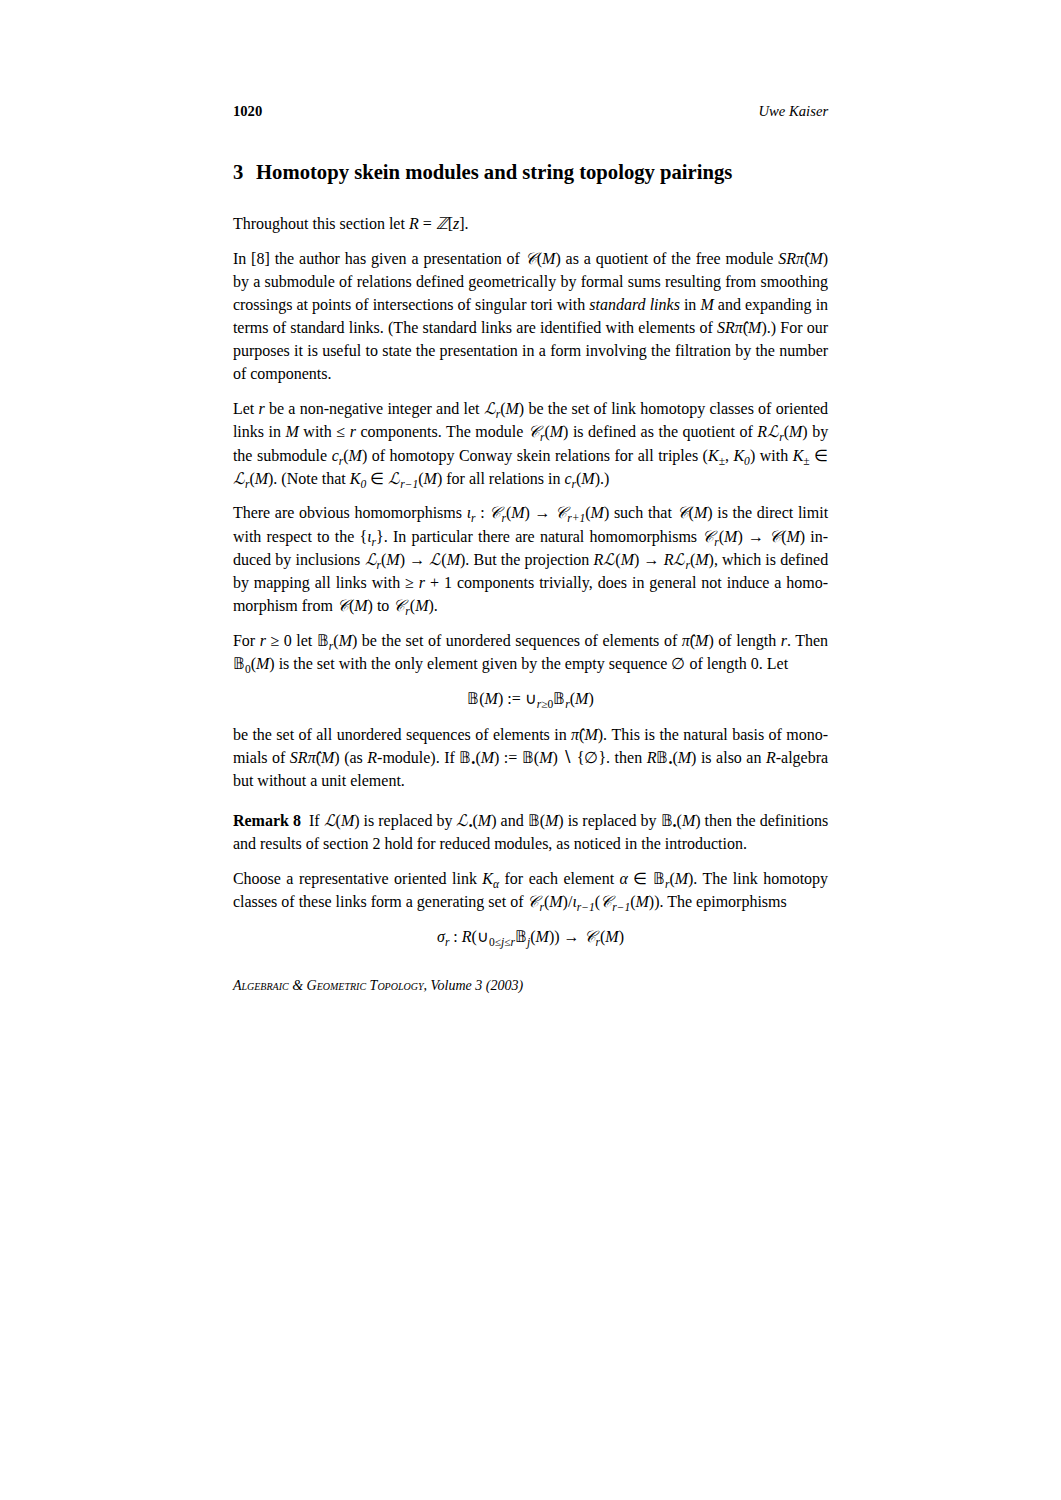1020 Uwe Kaiser
3 Homotopy skein modules and string topology pairings
Throughout this section let R = ℤ[z].
In [8] the author has given a presentation of 𝒞(M) as a quotient of the free module SRπ̂(M) by a submodule of relations defined geometrically by formal sums resulting from smoothing crossings at points of intersections of singular tori with standard links in M and expanding in terms of standard links. (The standard links are identified with elements of SRπ̂(M).) For our purposes it is useful to state the presentation in a form involving the filtration by the number of components.
Let r be a non-negative integer and let ℒr(M) be the set of link homotopy classes of oriented links in M with ≤ r components. The module 𝒞r(M) is defined as the quotient of Rℒr(M) by the submodule cr(M) of homotopy Conway skein relations for all triples (K±, K0) with K± ∈ ℒr(M). (Note that K0 ∈ ℒr−1(M) for all relations in cr(M).)
There are obvious homomorphisms ιr : 𝒞r(M) → 𝒞r+1(M) such that 𝒞(M) is the direct limit with respect to the {ιr}. In particular there are natural homomorphisms 𝒞r(M) → 𝒞(M) induced by inclusions ℒr(M) → ℒ(M). But the projection Rℒ(M) → Rℒr(M), which is defined by mapping all links with ≥ r + 1 components trivially, does in general not induce a homomorphism from 𝒞(M) to 𝒞r(M).
For r ≥ 0 let 𝔹r(M) be the set of unordered sequences of elements of π̂(M) of length r. Then 𝔹0(M) is the set with the only element given by the empty sequence ∅ of length 0. Let
𝔹(M) := ∪r≥0𝔹r(M)
be the set of all unordered sequences of elements in π̂(M). This is the natural basis of monomials of SRπ̂(M) (as R-module). If 𝔹•(M) := 𝔹(M) ∖ {∅}. then R𝔹•(M) is also an R-algebra but without a unit element.
Remark 8 If ℒ(M) is replaced by ℒ•(M) and 𝔹(M) is replaced by 𝔹•(M) then the definitions and results of section 2 hold for reduced modules, as noticed in the introduction.
Choose a representative oriented link Kα for each element α ∈ 𝔹r(M). The link homotopy classes of these links form a generating set of 𝒞r(M)/ιr−1(𝒞r−1(M)). The epimorphisms
σr : R(∪0≤j≤r𝔹j(M)) → 𝒞r(M)
Algebraic & Geometric Topology, Volume 3 (2003)